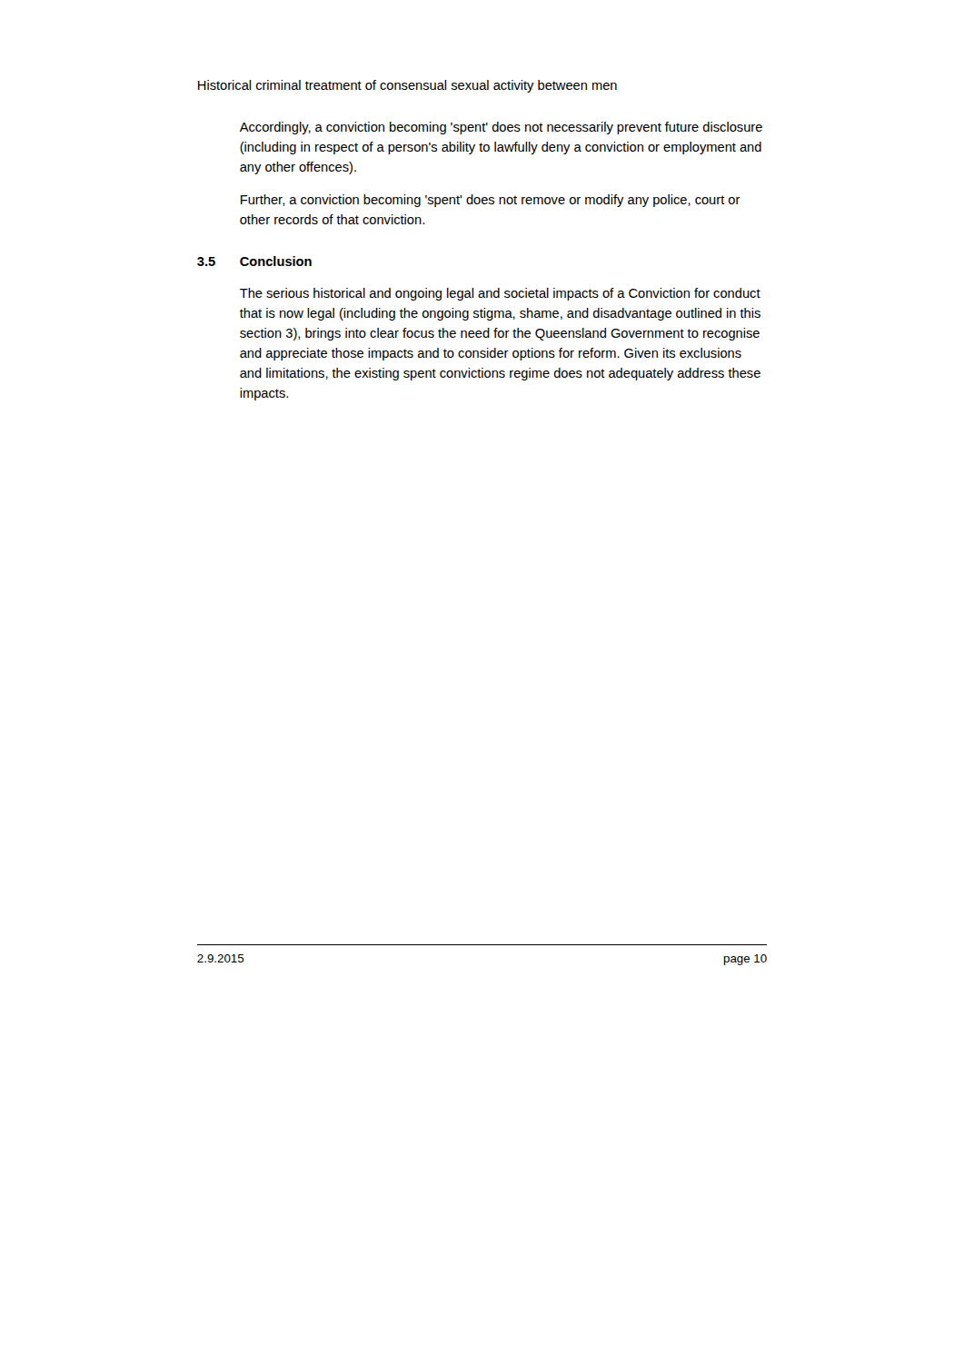Historical criminal treatment of consensual sexual activity between men
Accordingly, a conviction becoming 'spent' does not necessarily prevent future disclosure (including in respect of a person's ability to lawfully deny a conviction or employment and any other offences).
Further, a conviction becoming 'spent' does not remove or modify any police, court or other records of that conviction.
3.5 Conclusion
The serious historical and ongoing legal and societal impacts of a Conviction for conduct that is now legal (including the ongoing stigma, shame, and disadvantage outlined in this section 3), brings into clear focus the need for the Queensland Government to recognise and appreciate those impacts and to consider options for reform. Given its exclusions and limitations, the existing spent convictions regime does not adequately address these impacts.
2.9.2015 page 10